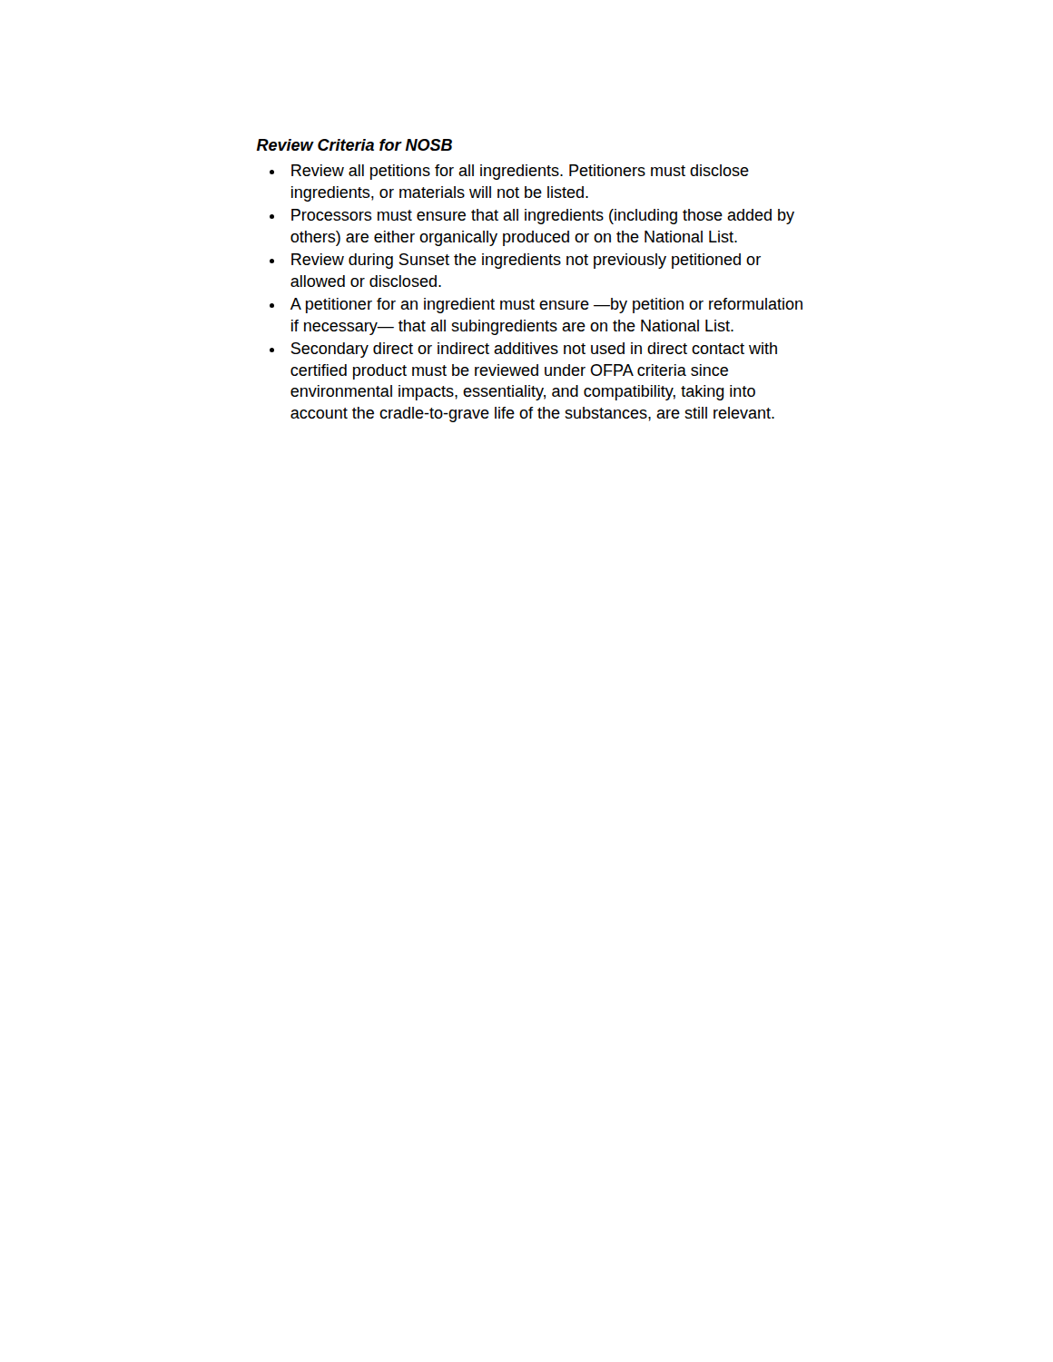Review Criteria for NOSB
Review all petitions for all ingredients. Petitioners must disclose ingredients, or materials will not be listed.
Processors must ensure that all ingredients (including those added by others) are either organically produced or on the National List.
Review during Sunset the ingredients not previously petitioned or allowed or disclosed.
A petitioner for an ingredient must ensure —by petition or reformulation if necessary— that all subingredients are on the National List.
Secondary direct or indirect additives not used in direct contact with certified product must be reviewed under OFPA criteria since environmental impacts, essentiality, and compatibility, taking into account the cradle-to-grave life of the substances, are still relevant.